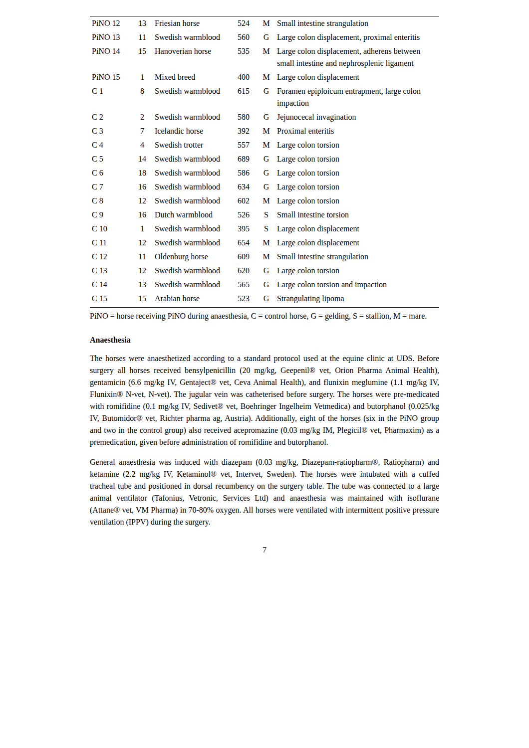| PiNO 12 | 13 | Friesian horse | 524 | M | Small intestine strangulation |
| PiNO 13 | 11 | Swedish warmblood | 560 | G | Large colon displacement, proximal enteritis |
| PiNO 14 | 15 | Hanoverian horse | 535 | M | Large colon displacement, adherens between small intestine and nephrosplenic ligament |
| PiNO 15 | 1 | Mixed breed | 400 | M | Large colon displacement |
| C 1 | 8 | Swedish warmblood | 615 | G | Foramen epiploicum entrapment, large colon impaction |
| C 2 | 2 | Swedish warmblood | 580 | G | Jejunocecal invagination |
| C 3 | 7 | Icelandic horse | 392 | M | Proximal enteritis |
| C 4 | 4 | Swedish trotter | 557 | M | Large colon torsion |
| C 5 | 14 | Swedish warmblood | 689 | G | Large colon torsion |
| C 6 | 18 | Swedish warmblood | 586 | G | Large colon torsion |
| C 7 | 16 | Swedish warmblood | 634 | G | Large colon torsion |
| C 8 | 12 | Swedish warmblood | 602 | M | Large colon torsion |
| C 9 | 16 | Dutch warmblood | 526 | S | Small intestine torsion |
| C 10 | 1 | Swedish warmblood | 395 | S | Large colon displacement |
| C 11 | 12 | Swedish warmblood | 654 | M | Large colon displacement |
| C 12 | 11 | Oldenburg horse | 609 | M | Small intestine strangulation |
| C 13 | 12 | Swedish warmblood | 620 | G | Large colon torsion |
| C 14 | 13 | Swedish warmblood | 565 | G | Large colon torsion and impaction |
| C 15 | 15 | Arabian horse | 523 | G | Strangulating lipoma |
PiNO = horse receiving PiNO during anaesthesia, C = control horse, G = gelding, S = stallion, M = mare.
Anaesthesia
The horses were anaesthetized according to a standard protocol used at the equine clinic at UDS. Before surgery all horses received bensylpenicillin (20 mg/kg, Geepenil® vet, Orion Pharma Animal Health), gentamicin (6.6 mg/kg IV, Gentaject® vet, Ceva Animal Health), and flunixin meglumine (1.1 mg/kg IV, Flunixin® N-vet, N-vet). The jugular vein was catheterised before surgery. The horses were pre-medicated with romifidine (0.1 mg/kg IV, Sedivet® vet, Boehringer Ingelheim Vetmedica) and butorphanol (0.025/kg IV, Butomidor® vet, Richter pharma ag, Austria). Additionally, eight of the horses (six in the PiNO group and two in the control group) also received acepromazine (0.03 mg/kg IM, Plegicil® vet, Pharmaxim) as a premedication, given before administration of romifidine and butorphanol.
General anaesthesia was induced with diazepam (0.03 mg/kg, Diazepam-ratiopharm®, Ratiopharm) and ketamine (2.2 mg/kg IV, Ketaminol® vet, Intervet, Sweden). The horses were intubated with a cuffed tracheal tube and positioned in dorsal recumbency on the surgery table. The tube was connected to a large animal ventilator (Tafonius, Vetronic, Services Ltd) and anaesthesia was maintained with isoflurane (Attane® vet, VM Pharma) in 70-80% oxygen. All horses were ventilated with intermittent positive pressure ventilation (IPPV) during the surgery.
7